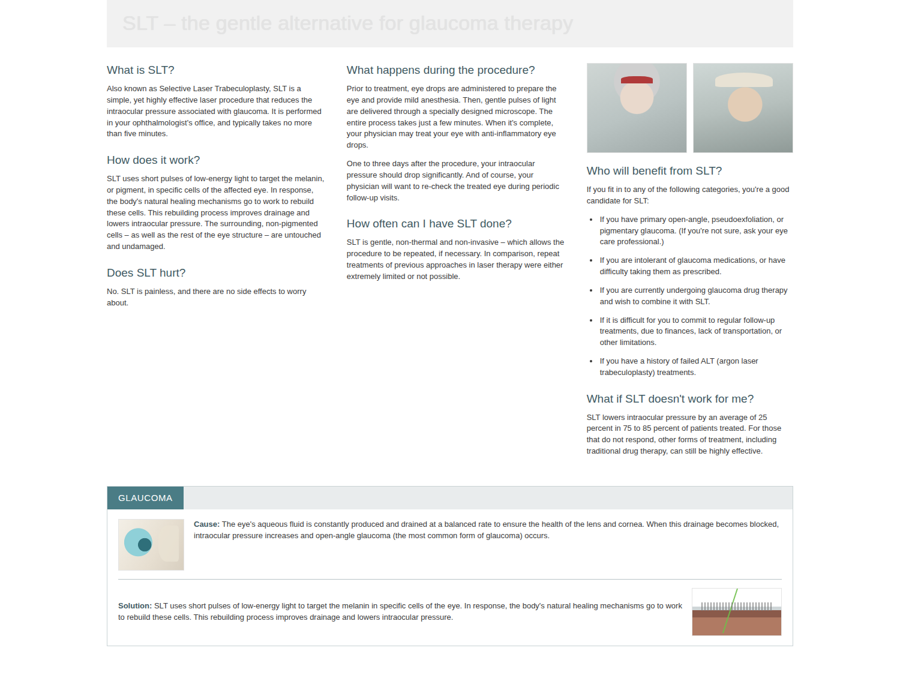SLT – the gentle alternative for glaucoma therapy
What is SLT?
Also known as Selective Laser Trabeculoplasty, SLT is a simple, yet highly effective laser procedure that reduces the intraocular pressure associated with glaucoma. It is performed in your ophthalmologist's office, and typically takes no more than five minutes.
How does it work?
SLT uses short pulses of low-energy light to target the melanin, or pigment, in specific cells of the affected eye. In response, the body's natural healing mechanisms go to work to rebuild these cells. This rebuilding process improves drainage and lowers intraocular pressure. The surrounding, non-pigmented cells – as well as the rest of the eye structure – are untouched and undamaged.
Does SLT hurt?
No. SLT is painless, and there are no side effects to worry about.
What happens during the procedure?
Prior to treatment, eye drops are administered to prepare the eye and provide mild anesthesia. Then, gentle pulses of light are delivered through a specially designed microscope. The entire process takes just a few minutes. When it's complete, your physician may treat your eye with anti-inflammatory eye drops.
One to three days after the procedure, your intraocular pressure should drop significantly. And of course, your physician will want to re-check the treated eye during periodic follow-up visits.
How often can I have SLT done?
SLT is gentle, non-thermal and non-invasive – which allows the procedure to be repeated, if necessary. In comparison, repeat treatments of previous approaches in laser therapy were either extremely limited or not possible.
Who will benefit from SLT?
If you fit in to any of the following categories, you're a good candidate for SLT:
If you have primary open-angle, pseudoexfoliation, or pigmentary glaucoma. (If you're not sure, ask your eye care professional.)
If you are intolerant of glaucoma medications, or have difficulty taking them as prescribed.
If you are currently undergoing glaucoma drug therapy and wish to combine it with SLT.
If it is difficult for you to commit to regular follow-up treatments, due to finances, lack of transportation, or other limitations.
If you have a history of failed ALT (argon laser trabeculoplasty) treatments.
What if SLT doesn't work for me?
SLT lowers intraocular pressure by an average of 25 percent in 75 to 85 percent of patients treated. For those that do not respond, other forms of treatment, including traditional drug therapy, can still be highly effective.
GLAUCOMA
Cause: The eye's aqueous fluid is constantly produced and drained at a balanced rate to ensure the health of the lens and cornea. When this drainage becomes blocked, intraocular pressure increases and open-angle glaucoma (the most common form of glaucoma) occurs.
Solution: SLT uses short pulses of low-energy light to target the melanin in specific cells of the eye. In response, the body's natural healing mechanisms go to work to rebuild these cells. This rebuilding process improves drainage and lowers intraocular pressure.